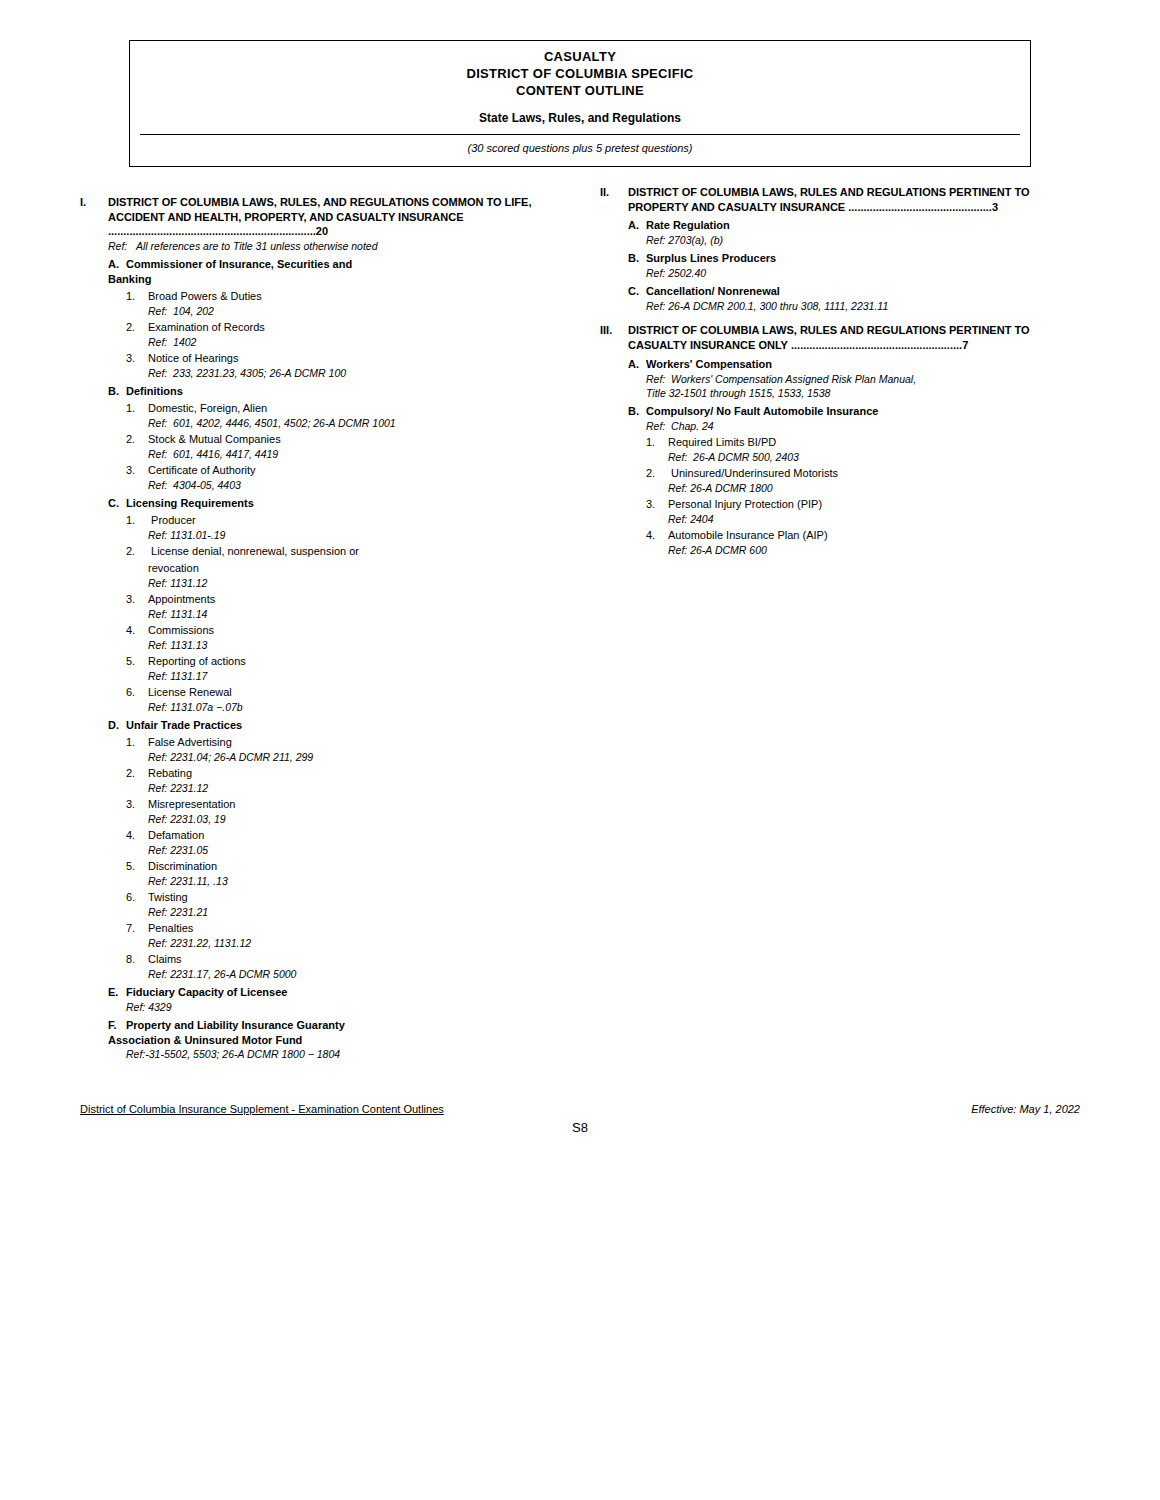CASUALTY
DISTRICT OF COLUMBIA SPECIFIC
CONTENT OUTLINE
State Laws, Rules, and Regulations
(30 scored questions plus 5 pretest questions)
I.
DISTRICT OF COLUMBIA LAWS, RULES, AND REGULATIONS COMMON TO LIFE, ACCIDENT AND HEALTH, PROPERTY, AND CASUALTY INSURANCE ....................................................................20
Ref: All references are to Title 31 unless otherwise noted
A. Commissioner of Insurance, Securities and
Banking
1. Broad Powers & Duties
Ref: 104, 202
2. Examination of Records
Ref: 1402
3. Notice of Hearings
Ref: 233, 2231.23, 4305; 26-A DCMR 100
B. Definitions
1. Domestic, Foreign, Alien
Ref: 601, 4202, 4446, 4501, 4502; 26-A DCMR 1001
2. Stock & Mutual Companies
Ref: 601, 4416, 4417, 4419
3. Certificate of Authority
Ref: 4304-05, 4403
C. Licensing Requirements
1. Producer
Ref: 1131.01-.19
2. License denial, nonrenewal, suspension or
revocation
Ref: 1131.12
3. Appointments
Ref: 1131.14
4. Commissions
Ref: 1131.13
5. Reporting of actions
Ref: 1131.17
6. License Renewal
Ref: 1131.07a −.07b
D. Unfair Trade Practices
1. False Advertising
Ref: 2231.04; 26-A DCMR 211, 299
2. Rebating
Ref: 2231.12
3. Misrepresentation
Ref: 2231.03, 19
4. Defamation
Ref: 2231.05
5. Discrimination
Ref: 2231.11, .13
6. Twisting
Ref: 2231.21
7. Penalties
Ref: 2231.22, 1131.12
8. Claims
Ref: 2231.17, 26-A DCMR 5000
E. Fiduciary Capacity of Licensee
Ref: 4329
F. Property and Liability Insurance Guaranty
Association & Uninsured Motor Fund
Ref:-31-5502, 5503; 26-A DCMR 1800 − 1804
II.
DISTRICT OF COLUMBIA LAWS, RULES AND REGULATIONS PERTINENT TO PROPERTY AND CASUALTY INSURANCE ...............................................3
A. Rate Regulation
Ref: 2703(a), (b)
B. Surplus Lines Producers
Ref: 2502.40
C. Cancellation/ Nonrenewal
Ref: 26-A DCMR 200.1, 300 thru 308, 1111, 2231.11
III.
DISTRICT OF COLUMBIA LAWS, RULES AND REGULATIONS PERTINENT TO CASUALTY INSURANCE ONLY ........................................................7
A. Workers' Compensation
Ref: Workers' Compensation Assigned Risk Plan Manual,
Title 32-1501 through 1515, 1533, 1538
B. Compulsory/ No Fault Automobile Insurance
Ref: Chap. 24
1. Required Limits BI/PD
Ref: 26-A DCMR 500, 2403
2. Uninsured/Underinsured Motorists
Ref: 26-A DCMR 1800
3. Personal Injury Protection (PIP)
Ref: 2404
4. Automobile Insurance Plan (AIP)
Ref: 26-A DCMR 600
District of Columbia Insurance Supplement - Examination Content Outlines
Effective: May 1, 2022
S8